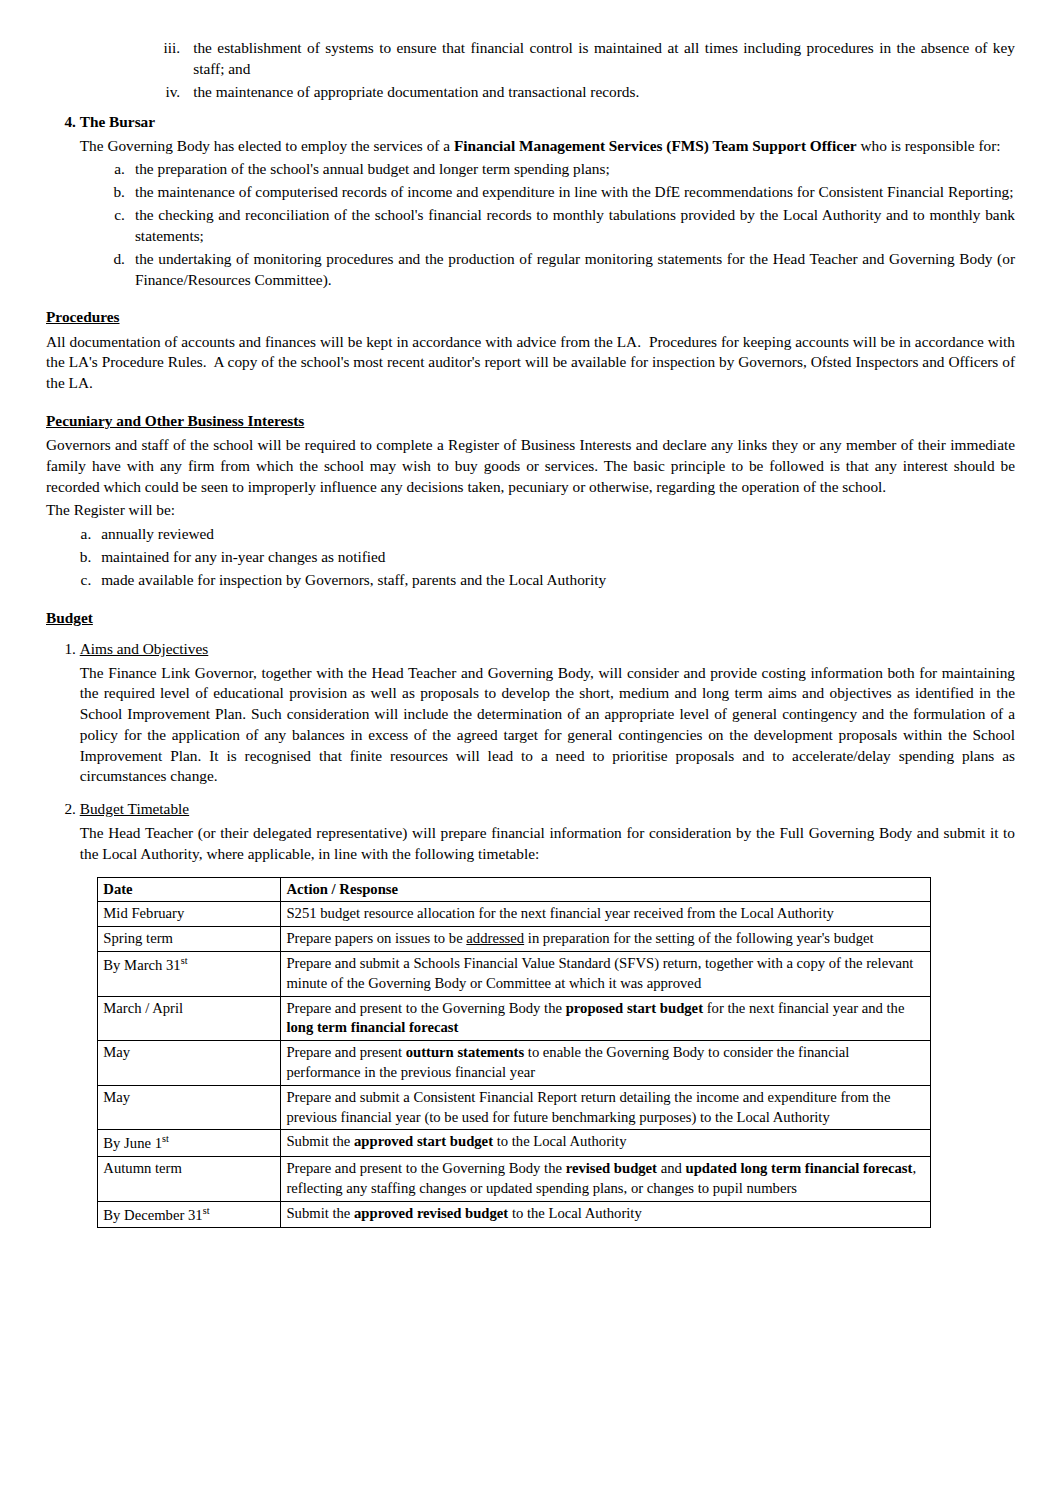the establishment of systems to ensure that financial control is maintained at all times including procedures in the absence of key staff; and
the maintenance of appropriate documentation and transactional records.
The Bursar
The Governing Body has elected to employ the services of a Financial Management Services (FMS) Team Support Officer who is responsible for:
the preparation of the school's annual budget and longer term spending plans;
the maintenance of computerised records of income and expenditure in line with the DfE recommendations for Consistent Financial Reporting;
the checking and reconciliation of the school's financial records to monthly tabulations provided by the Local Authority and to monthly bank statements;
the undertaking of monitoring procedures and the production of regular monitoring statements for the Head Teacher and Governing Body (or Finance/Resources Committee).
Procedures
All documentation of accounts and finances will be kept in accordance with advice from the LA. Procedures for keeping accounts will be in accordance with the LA's Procedure Rules. A copy of the school's most recent auditor's report will be available for inspection by Governors, Ofsted Inspectors and Officers of the LA.
Pecuniary and Other Business Interests
Governors and staff of the school will be required to complete a Register of Business Interests and declare any links they or any member of their immediate family have with any firm from which the school may wish to buy goods or services. The basic principle to be followed is that any interest should be recorded which could be seen to improperly influence any decisions taken, pecuniary or otherwise, regarding the operation of the school.
The Register will be:
annually reviewed
maintained for any in-year changes as notified
made available for inspection by Governors, staff, parents and the Local Authority
Budget
Aims and Objectives
The Finance Link Governor, together with the Head Teacher and Governing Body, will consider and provide costing information both for maintaining the required level of educational provision as well as proposals to develop the short, medium and long term aims and objectives as identified in the School Improvement Plan. Such consideration will include the determination of an appropriate level of general contingency and the formulation of a policy for the application of any balances in excess of the agreed target for general contingencies on the development proposals within the School Improvement Plan. It is recognised that finite resources will lead to a need to prioritise proposals and to accelerate/delay spending plans as circumstances change.
Budget Timetable
The Head Teacher (or their delegated representative) will prepare financial information for consideration by the Full Governing Body and submit it to the Local Authority, where applicable, in line with the following timetable:
| Date | Action / Response |
| --- | --- |
| Mid February | S251 budget resource allocation for the next financial year received from the Local Authority |
| Spring term | Prepare papers on issues to be addressed in preparation for the setting of the following year's budget |
| By March 31 st | Prepare and submit a Schools Financial Value Standard (SFVS) return, together with a copy of the relevant minute of the Governing Body or Committee at which it was approved |
| March / April | Prepare and present to the Governing Body the proposed start budget for the next financial year and the long term financial forecast |
| May | Prepare and present outturn statements to enable the Governing Body to consider the financial performance in the previous financial year |
| May | Prepare and submit a Consistent Financial Report return detailing the income and expenditure from the previous financial year (to be used for future benchmarking purposes) to the Local Authority |
| By June 1 st | Submit the approved start budget to the Local Authority |
| Autumn term | Prepare and present to the Governing Body the revised budget and updated long term financial forecast , reflecting any staffing changes or updated spending plans, or changes to pupil numbers |
| By December 31 st | Submit the approved revised budget to the Local Authority |